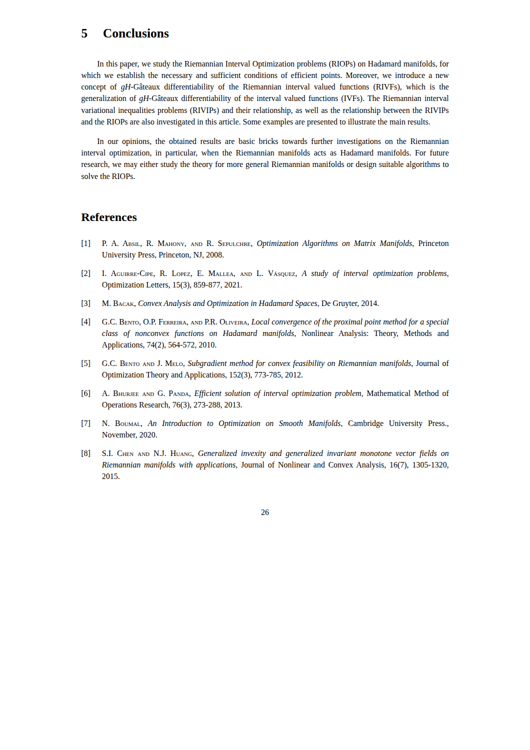5 Conclusions
In this paper, we study the Riemannian Interval Optimization problems (RIOPs) on Hadamard manifolds, for which we establish the necessary and sufficient conditions of efficient points. Moreover, we introduce a new concept of gH-Gâteaux differentiability of the Riemannian interval valued functions (RIVFs), which is the generalization of gH-Gâteaux differentiability of the interval valued functions (IVFs). The Riemannian interval variational inequalities problems (RIVIPs) and their relationship, as well as the relationship between the RIVIPs and the RIOPs are also investigated in this article. Some examples are presented to illustrate the main results.
In our opinions, the obtained results are basic bricks towards further investigations on the Riemannian interval optimization, in particular, when the Riemannian manifolds acts as Hadamard manifolds. For future research, we may either study the theory for more general Riemannian manifolds or design suitable algorithms to solve the RIOPs.
References
P. A. Absil, R. Mahony, and R. Sepulchre, Optimization Algorithms on Matrix Manifolds, Princeton University Press, Princeton, NJ, 2008.
I. Aguirre-Cipe, R. Lopez, E. Mallea, and L. Vásquez, A study of interval optimization problems, Optimization Letters, 15(3), 859-877, 2021.
M. Bacak, Convex Analysis and Optimization in Hadamard Spaces, De Gruyter, 2014.
G.C. Bento, O.P. Ferreira, and P.R. Oliveira, Local convergence of the proximal point method for a special class of nonconvex functions on Hadamard manifolds, Nonlinear Analysis: Theory, Methods and Applications, 74(2), 564-572, 2010.
G.C. Bento and J. Melo, Subgradient method for convex feasibility on Riemannian manifolds, Journal of Optimization Theory and Applications, 152(3), 773-785, 2012.
A. Bhurjee and G. Panda, Efficient solution of interval optimization problem, Mathematical Method of Operations Research, 76(3), 273-288, 2013.
N. Boumal, An Introduction to Optimization on Smooth Manifolds, Cambridge University Press., November, 2020.
S.I. Chen and N.J. Huang, Generalized invexity and generalized invariant monotone vector fields on Riemannian manifolds with applications, Journal of Nonlinear and Convex Analysis, 16(7), 1305-1320, 2015.
26